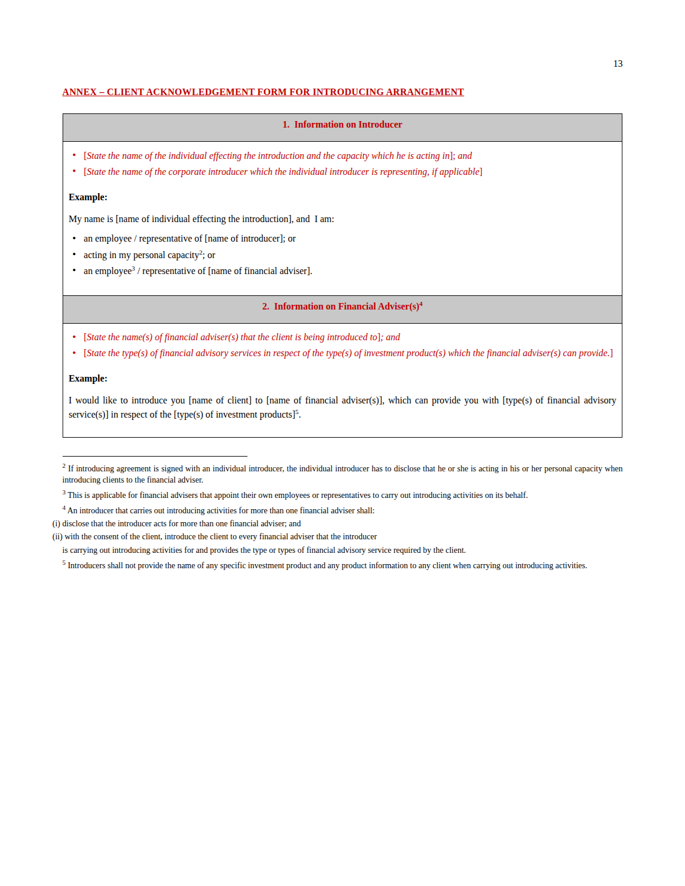13
ANNEX – CLIENT ACKNOWLEDGEMENT FORM FOR INTRODUCING ARRANGEMENT
| 1. Information on Introducer |
| [ State the name of the individual effecting the introduction and the capacity which he is acting in ]; and [ State the name of the corporate introducer which the individual introducer is representing, if applicable ] Example: My name is [name of individual effecting the introduction], and I am: an employee / representative of [name of introducer]; or acting in my personal capacity 2 ; or an employee 3 / representative of [name of financial adviser]. |
| 2. Information on Financial Adviser(s) 4 |
| [ State the name(s) of financial adviser(s) that the client is being introduced to ] ; and [ State the type(s) of financial advisory services in respect of the type(s) of investment product(s) which the financial adviser(s) can provide. ] Example: I would like to introduce you [name of client] to [name of financial adviser(s)], which can provide you with [type(s) of financial advisory service(s)] in respect of the [type(s) of investment products] 5 . |
2 If introducing agreement is signed with an individual introducer, the individual introducer has to disclose that he or she is acting in his or her personal capacity when introducing clients to the financial adviser.
3 This is applicable for financial advisers that appoint their own employees or representatives to carry out introducing activities on its behalf.
4 An introducer that carries out introducing activities for more than one financial adviser shall:
(i) disclose that the introducer acts for more than one financial adviser; and
(ii) with the consent of the client, introduce the client to every financial adviser that the introducer
is carrying out introducing activities for and provides the type or types of financial advisory service required by the client.
5 Introducers shall not provide the name of any specific investment product and any product information to any client when carrying out introducing activities.